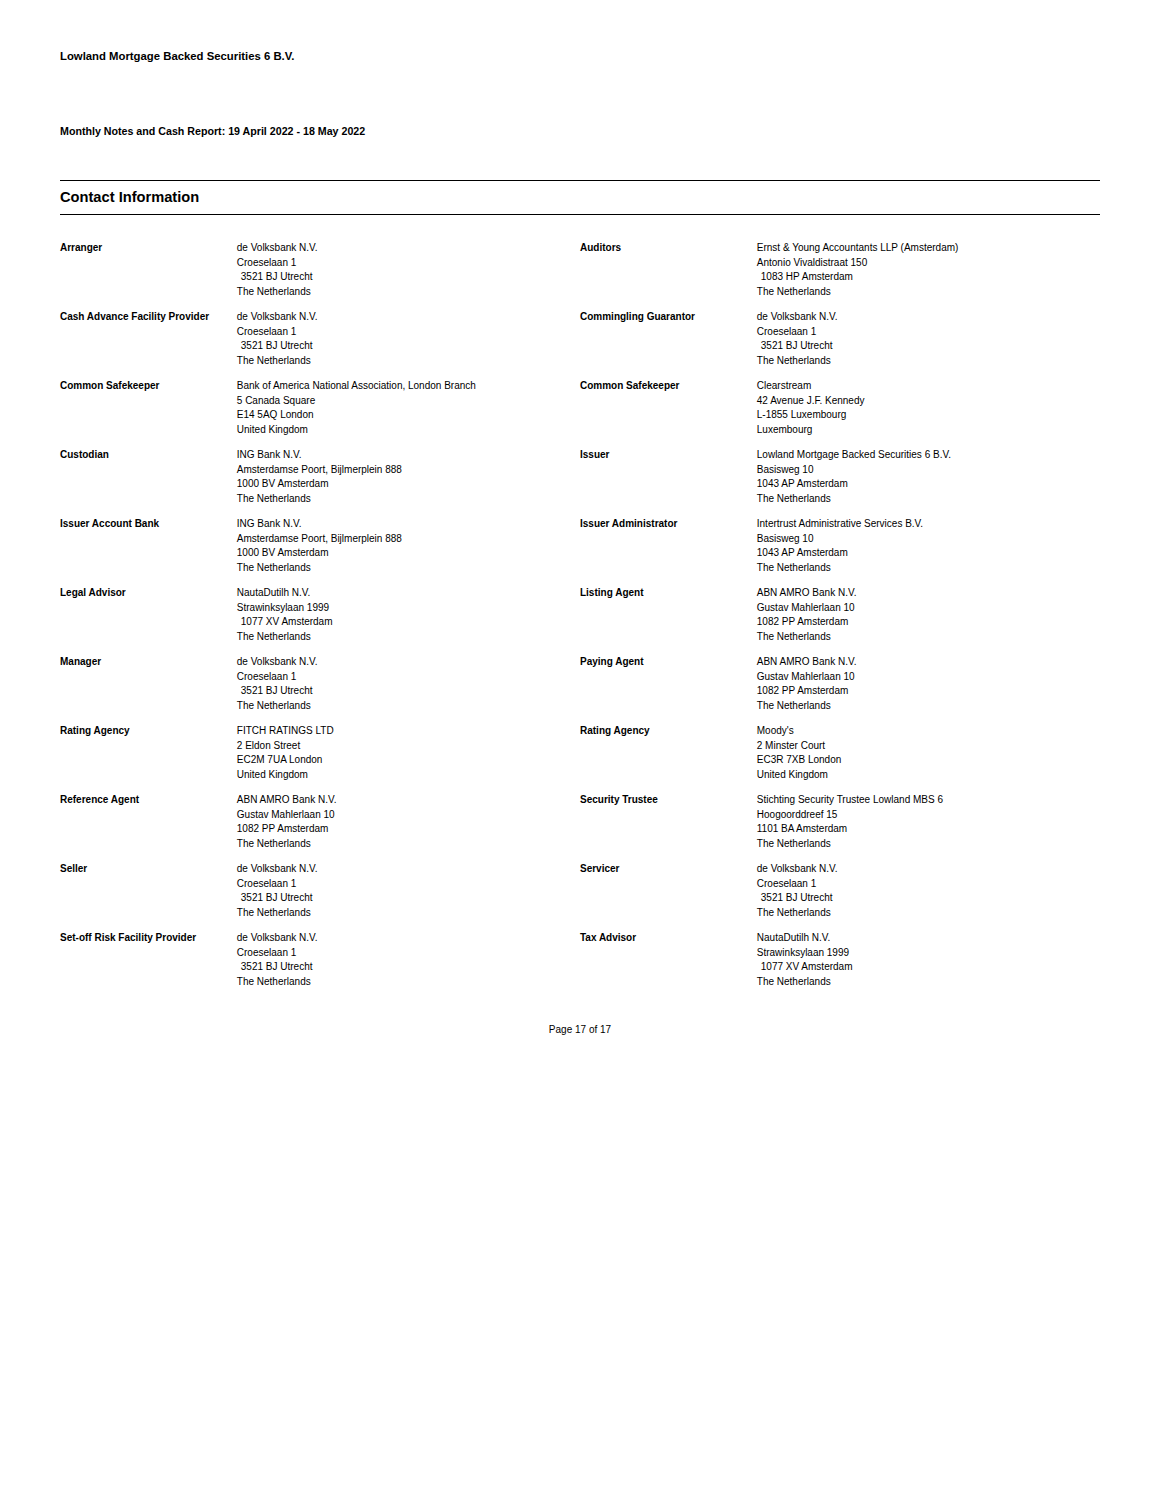Lowland Mortgage Backed Securities 6 B.V.
Monthly Notes and Cash Report: 19 April 2022 - 18 May 2022
Contact Information
| Arranger | de Volksbank N.V. | Auditors | Ernst & Young Accountants LLP (Amsterdam) |
| | Croeselaan 1 | | Antonio Vivaldistraat 150 |
| | 3521 BJ Utrecht | | 1083 HP Amsterdam |
| | The Netherlands | | The Netherlands |
| Cash Advance Facility Provider | de Volksbank N.V. | Commingling Guarantor | de Volksbank N.V. |
| | Croeselaan 1 | | Croeselaan 1 |
| | 3521 BJ Utrecht | | 3521 BJ Utrecht |
| | The Netherlands | | The Netherlands |
| Common Safekeeper | Bank of America National Association, London Branch | Common Safekeeper | Clearstream |
| | 5 Canada Square | | 42 Avenue J.F. Kennedy |
| | E14 5AQ London | | L-1855 Luxembourg |
| | United Kingdom | | Luxembourg |
| Custodian | ING Bank N.V. | Issuer | Lowland Mortgage Backed Securities 6 B.V. |
| | Amsterdamse Poort, Bijlmerplein 888 | | Basisweg 10 |
| | 1000 BV Amsterdam | | 1043 AP Amsterdam |
| | The Netherlands | | The Netherlands |
| Issuer Account Bank | ING Bank N.V. | Issuer Administrator | Intertrust Administrative Services B.V. |
| | Amsterdamse Poort, Bijlmerplein 888 | | Basisweg 10 |
| | 1000 BV Amsterdam | | 1043 AP Amsterdam |
| | The Netherlands | | The Netherlands |
| Legal Advisor | NautaDutilh N.V. | Listing Agent | ABN AMRO Bank N.V. |
| | Strawinksylaan 1999 | | Gustav Mahlerlaan 10 |
| | 1077 XV Amsterdam | | 1082 PP Amsterdam |
| | The Netherlands | | The Netherlands |
| Manager | de Volksbank N.V. | Paying Agent | ABN AMRO Bank N.V. |
| | Croeselaan 1 | | Gustav Mahlerlaan 10 |
| | 3521 BJ Utrecht | | 1082 PP Amsterdam |
| | The Netherlands | | The Netherlands |
| Rating Agency | FITCH RATINGS LTD | Rating Agency | Moody's |
| | 2 Eldon Street | | 2 Minster Court |
| | EC2M 7UA London | | EC3R 7XB London |
| | United Kingdom | | United Kingdom |
| Reference Agent | ABN AMRO Bank N.V. | Security Trustee | Stichting Security Trustee Lowland MBS 6 |
| | Gustav Mahlerlaan 10 | | Hoogoorddreef 15 |
| | 1082 PP Amsterdam | | 1101 BA Amsterdam |
| | The Netherlands | | The Netherlands |
| Seller | de Volksbank N.V. | Servicer | de Volksbank N.V. |
| | Croeselaan 1 | | Croeselaan 1 |
| | 3521 BJ Utrecht | | 3521 BJ Utrecht |
| | The Netherlands | | The Netherlands |
| Set-off Risk Facility Provider | de Volksbank N.V. | Tax Advisor | NautaDutilh N.V. |
| | Croeselaan 1 | | Strawinksylaan 1999 |
| | 3521 BJ Utrecht | | 1077 XV Amsterdam |
| | The Netherlands | | The Netherlands |
Page 17 of 17